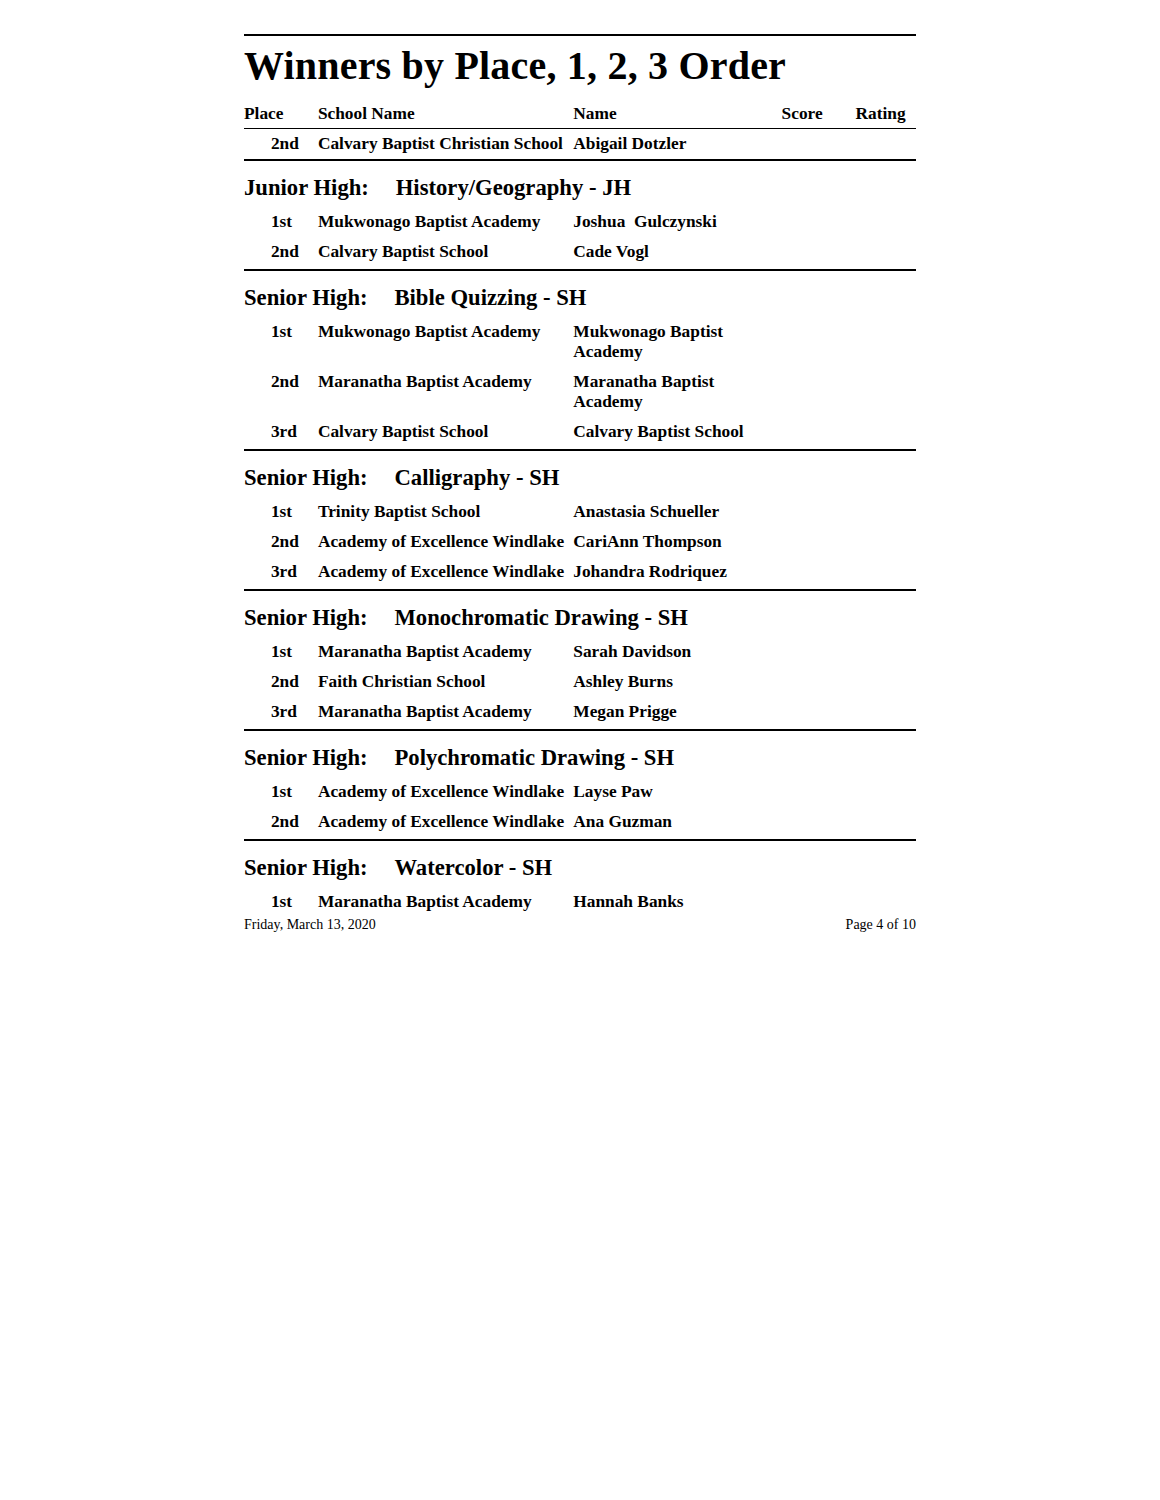Winners by Place, 1, 2, 3 Order
| Place | School Name | Name | Score | Rating |
| --- | --- | --- | --- | --- |
| 2nd | Calvary Baptist Christian School | Abigail Dotzler | | |
Junior High: History/Geography - JH
| 1st | Mukwonago Baptist Academy | Joshua Gulczynski | | |
| 2nd | Calvary Baptist School | Cade Vogl | | |
Senior High: Bible Quizzing - SH
| 1st | Mukwonago Baptist Academy | Mukwonago Baptist Academy | | |
| 2nd | Maranatha Baptist Academy | Maranatha Baptist Academy | | |
| 3rd | Calvary Baptist School | Calvary Baptist School | | |
Senior High: Calligraphy - SH
| 1st | Trinity Baptist School | Anastasia Schueller | | |
| 2nd | Academy of Excellence Windlake | CariAnn Thompson | | |
| 3rd | Academy of Excellence Windlake | Johandra Rodriquez | | |
Senior High: Monochromatic Drawing - SH
| 1st | Maranatha Baptist Academy | Sarah Davidson | | |
| 2nd | Faith Christian School | Ashley Burns | | |
| 3rd | Maranatha Baptist Academy | Megan Prigge | | |
Senior High: Polychromatic Drawing - SH
| 1st | Academy of Excellence Windlake | Layse Paw | | |
| 2nd | Academy of Excellence Windlake | Ana Guzman | | |
Senior High: Watercolor - SH
| 1st | Maranatha Baptist Academy | Hannah Banks | | |
Friday, March 13, 2020 Page 4 of 10